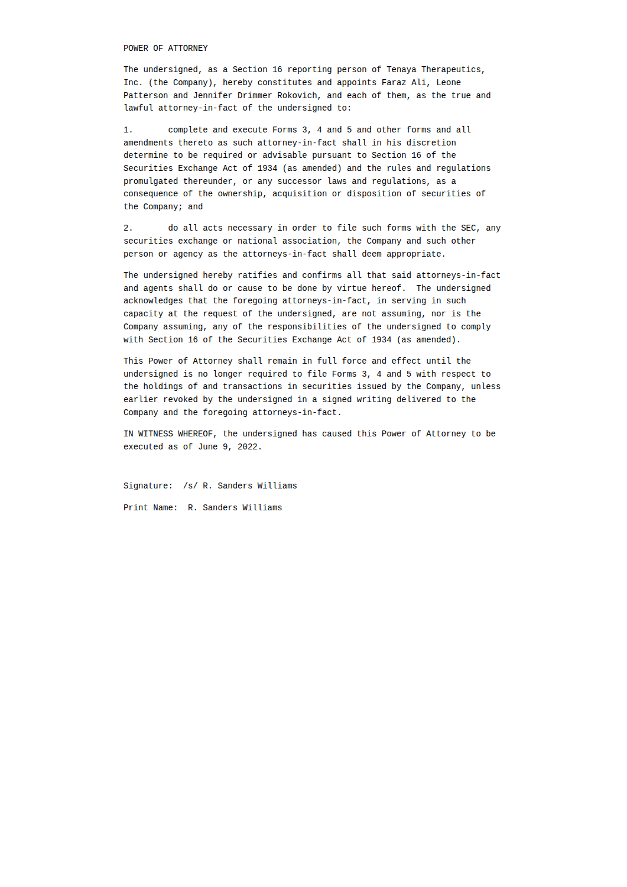POWER OF ATTORNEY
The undersigned, as a Section 16 reporting person of Tenaya Therapeutics, Inc. (the Company), hereby constitutes and appoints Faraz Ali, Leone Patterson and Jennifer Drimmer Rokovich, and each of them, as the true and lawful attorney-in-fact of the undersigned to:
1. complete and execute Forms 3, 4 and 5 and other forms and all amendments thereto as such attorney-in-fact shall in his discretion determine to be required or advisable pursuant to Section 16 of the Securities Exchange Act of 1934 (as amended) and the rules and regulations promulgated thereunder, or any successor laws and regulations, as a consequence of the ownership, acquisition or disposition of securities of the Company; and
2. do all acts necessary in order to file such forms with the SEC, any securities exchange or national association, the Company and such other person or agency as the attorneys-in-fact shall deem appropriate.
The undersigned hereby ratifies and confirms all that said attorneys-in-fact and agents shall do or cause to be done by virtue hereof. The undersigned acknowledges that the foregoing attorneys-in-fact, in serving in such capacity at the request of the undersigned, are not assuming, nor is the Company assuming, any of the responsibilities of the undersigned to comply with Section 16 of the Securities Exchange Act of 1934 (as amended).
This Power of Attorney shall remain in full force and effect until the undersigned is no longer required to file Forms 3, 4 and 5 with respect to the holdings of and transactions in securities issued by the Company, unless earlier revoked by the undersigned in a signed writing delivered to the Company and the foregoing attorneys-in-fact.
IN WITNESS WHEREOF, the undersigned has caused this Power of Attorney to be executed as of June 9, 2022.
Signature: /s/ R. Sanders Williams
Print Name: R. Sanders Williams